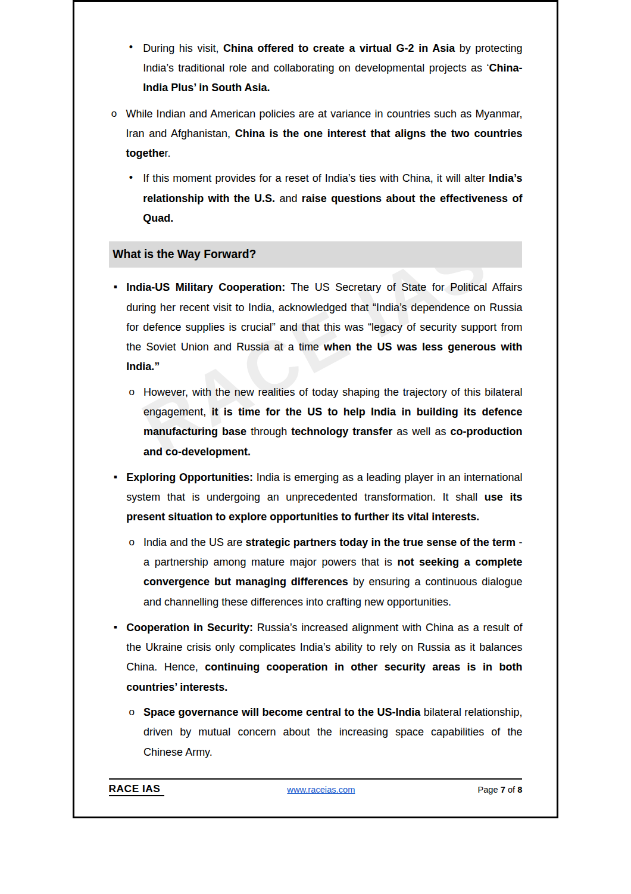RACE IAS
During his visit, China offered to create a virtual G-2 in Asia by protecting India’s traditional role and collaborating on developmental projects as ‘China-India Plus’ in South Asia.
While Indian and American policies are at variance in countries such as Myanmar, Iran and Afghanistan, China is the one interest that aligns the two countries together.
If this moment provides for a reset of India’s ties with China, it will alter India’s relationship with the U.S. and raise questions about the effectiveness of Quad.
What is the Way Forward?
India-US Military Cooperation: The US Secretary of State for Political Affairs during her recent visit to India, acknowledged that “India’s dependence on Russia for defence supplies is crucial” and that this was “legacy of security support from the Soviet Union and Russia at a time when the US was less generous with India.”
However, with the new realities of today shaping the trajectory of this bilateral engagement, it is time for the US to help India in building its defence manufacturing base through technology transfer as well as co-production and co-development.
Exploring Opportunities: India is emerging as a leading player in an international system that is undergoing an unprecedented transformation. It shall use its present situation to explore opportunities to further its vital interests.
India and the US are strategic partners today in the true sense of the term - a partnership among mature major powers that is not seeking a complete convergence but managing differences by ensuring a continuous dialogue and channelling these differences into crafting new opportunities.
Cooperation in Security: Russia’s increased alignment with China as a result of the Ukraine crisis only complicates India’s ability to rely on Russia as it balances China. Hence, continuing cooperation in other security areas is in both countries’ interests.
Space governance will become central to the US-India bilateral relationship, driven by mutual concern about the increasing space capabilities of the Chinese Army.
RACE IAS www.raceias.com Page 7 of 8